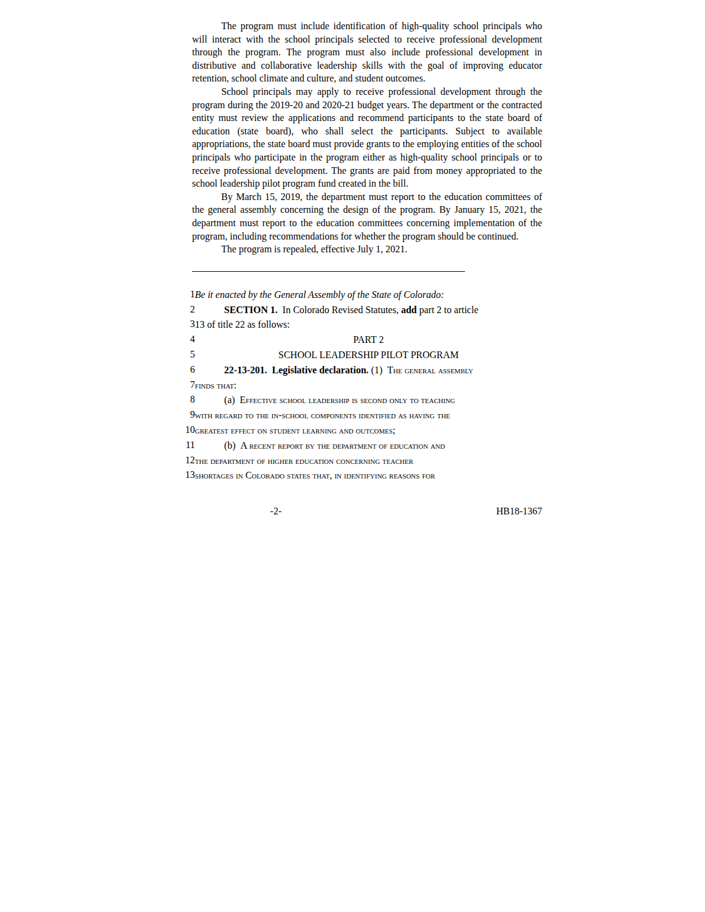The program must include identification of high-quality school principals who will interact with the school principals selected to receive professional development through the program. The program must also include professional development in distributive and collaborative leadership skills with the goal of improving educator retention, school climate and culture, and student outcomes.
School principals may apply to receive professional development through the program during the 2019-20 and 2020-21 budget years. The department or the contracted entity must review the applications and recommend participants to the state board of education (state board), who shall select the participants. Subject to available appropriations, the state board must provide grants to the employing entities of the school principals who participate in the program either as high-quality school principals or to receive professional development. The grants are paid from money appropriated to the school leadership pilot program fund created in the bill.
By March 15, 2019, the department must report to the education committees of the general assembly concerning the design of the program. By January 15, 2021, the department must report to the education committees concerning implementation of the program, including recommendations for whether the program should be continued.
The program is repealed, effective July 1, 2021.
| 1 | Be it enacted by the General Assembly of the State of Colorado: |
| 2 | SECTION 1. In Colorado Revised Statutes, add part 2 to article |
| 3 | 13 of title 22 as follows: |
| 4 | PART 2 |
| 5 | SCHOOL LEADERSHIP PILOT PROGRAM |
| 6 | 22-13-201. Legislative declaration. (1) The general assembly |
| 7 | finds that: |
| 8 | (a) Effective school leadership is second only to teaching |
| 9 | with regard to the in-school components identified as having the |
| 10 | greatest effect on student learning and outcomes; |
| 11 | (b) A recent report by the department of education and |
| 12 | the department of higher education concerning teacher |
| 13 | shortages in Colorado states that, in identifying reasons for |
-2- HB18-1367